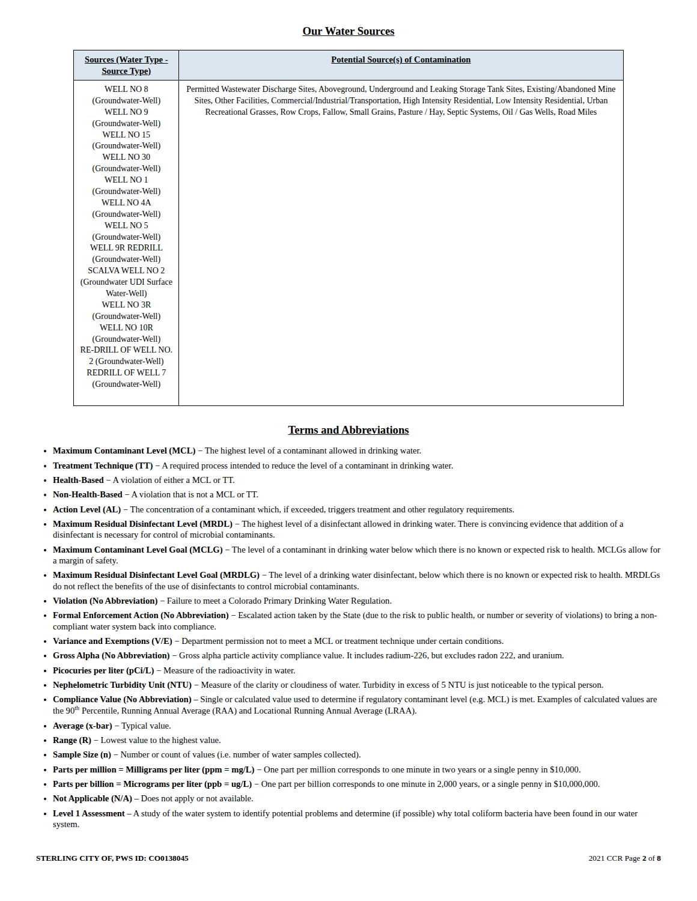Our Water Sources
| Sources (Water Type - Source Type) | Potential Source(s) of Contamination |
| --- | --- |
| WELL NO 8 (Groundwater-Well) WELL NO 9 (Groundwater-Well) WELL NO 15 (Groundwater-Well) WELL NO 30 (Groundwater-Well) WELL NO 1 (Groundwater-Well) WELL NO 4A (Groundwater-Well) WELL NO 5 (Groundwater-Well) WELL 9R REDRILL (Groundwater-Well) SCALVA WELL NO 2 (Groundwater UDI Surface Water-Well) WELL NO 3R (Groundwater-Well) WELL NO 10R (Groundwater-Well) RE-DRILL OF WELL NO. 2 (Groundwater-Well) REDRILL OF WELL 7 (Groundwater-Well) | Permitted Wastewater Discharge Sites, Aboveground, Underground and Leaking Storage Tank Sites, Existing/Abandoned Mine Sites, Other Facilities, Commercial/Industrial/Transportation, High Intensity Residential, Low Intensity Residential, Urban Recreational Grasses, Row Crops, Fallow, Small Grains, Pasture / Hay, Septic Systems, Oil / Gas Wells, Road Miles |
Terms and Abbreviations
Maximum Contaminant Level (MCL) − The highest level of a contaminant allowed in drinking water.
Treatment Technique (TT) − A required process intended to reduce the level of a contaminant in drinking water.
Health-Based − A violation of either a MCL or TT.
Non-Health-Based − A violation that is not a MCL or TT.
Action Level (AL) − The concentration of a contaminant which, if exceeded, triggers treatment and other regulatory requirements.
Maximum Residual Disinfectant Level (MRDL) − The highest level of a disinfectant allowed in drinking water. There is convincing evidence that addition of a disinfectant is necessary for control of microbial contaminants.
Maximum Contaminant Level Goal (MCLG) − The level of a contaminant in drinking water below which there is no known or expected risk to health. MCLGs allow for a margin of safety.
Maximum Residual Disinfectant Level Goal (MRDLG) − The level of a drinking water disinfectant, below which there is no known or expected risk to health. MRDLGs do not reflect the benefits of the use of disinfectants to control microbial contaminants.
Violation (No Abbreviation) − Failure to meet a Colorado Primary Drinking Water Regulation.
Formal Enforcement Action (No Abbreviation) − Escalated action taken by the State (due to the risk to public health, or number or severity of violations) to bring a non-compliant water system back into compliance.
Variance and Exemptions (V/E) − Department permission not to meet a MCL or treatment technique under certain conditions.
Gross Alpha (No Abbreviation) − Gross alpha particle activity compliance value. It includes radium-226, but excludes radon 222, and uranium.
Picocuries per liter (pCi/L) − Measure of the radioactivity in water.
Nephelometric Turbidity Unit (NTU) − Measure of the clarity or cloudiness of water. Turbidity in excess of 5 NTU is just noticeable to the typical person.
Compliance Value (No Abbreviation) – Single or calculated value used to determine if regulatory contaminant level (e.g. MCL) is met. Examples of calculated values are the 90th Percentile, Running Annual Average (RAA) and Locational Running Annual Average (LRAA).
Average (x-bar) − Typical value.
Range (R) − Lowest value to the highest value.
Sample Size (n) − Number or count of values (i.e. number of water samples collected).
Parts per million = Milligrams per liter (ppm = mg/L) − One part per million corresponds to one minute in two years or a single penny in $10,000.
Parts per billion = Micrograms per liter (ppb = ug/L) − One part per billion corresponds to one minute in 2,000 years, or a single penny in $10,000,000.
Not Applicable (N/A) – Does not apply or not available.
Level 1 Assessment – A study of the water system to identify potential problems and determine (if possible) why total coliform bacteria have been found in our water system.
STERLING CITY OF, PWS ID: CO0138045
2021 CCR Page 2 of 8